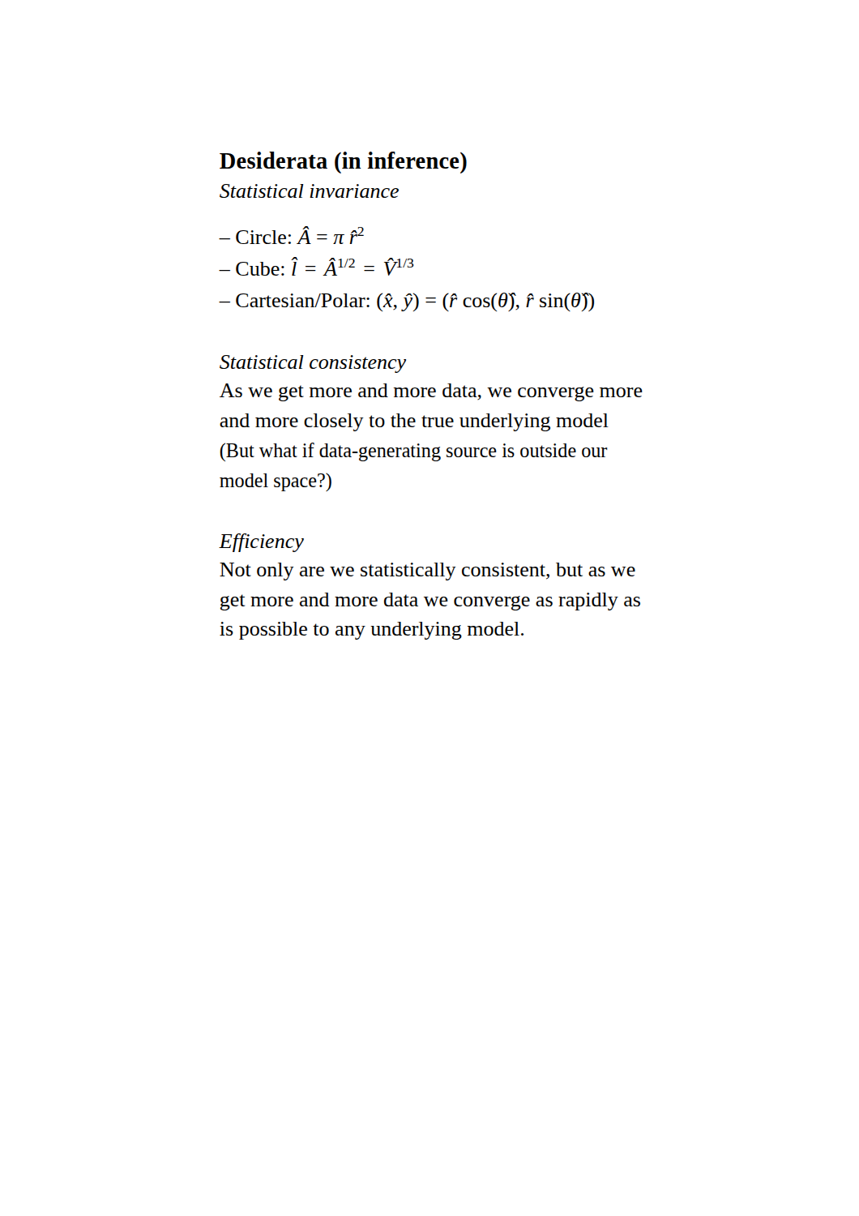Desiderata (in inference)
Statistical invariance
– Circle: Â = π r̂2
– Cube: l̂ = Â1/2 = V̂1/3
– Cartesian/Polar: (x̂, ŷ) = (r̂ cos(θ̂), r̂ sin(θ̂))
Statistical consistency
As we get more and more data, we converge more and more closely to the true underlying model
(But what if data-generating source is outside our model space?)
Efficiency
Not only are we statistically consistent, but as we get more and more data we converge as rapidly as is possible to any underlying model.